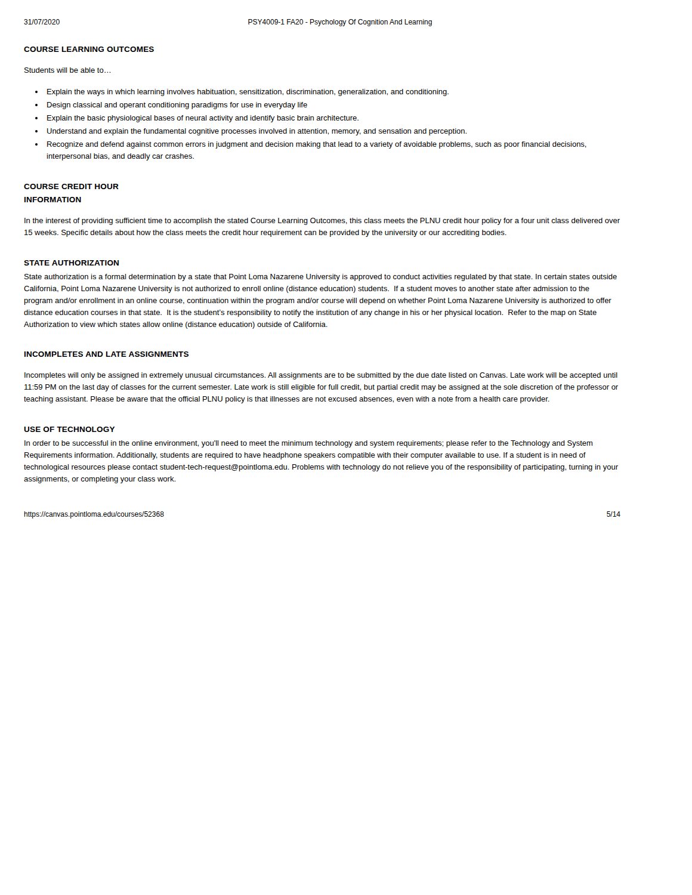31/07/2020 PSY4009-1 FA20 - Psychology Of Cognition And Learning
COURSE LEARNING OUTCOMES
Students will be able to…
Explain the ways in which learning involves habituation, sensitization, discrimination, generalization, and conditioning.
Design classical and operant conditioning paradigms for use in everyday life
Explain the basic physiological bases of neural activity and identify basic brain architecture.
Understand and explain the fundamental cognitive processes involved in attention, memory, and sensation and perception.
Recognize and defend against common errors in judgment and decision making that lead to a variety of avoidable problems, such as poor financial decisions, interpersonal bias, and deadly car crashes.
COURSE CREDIT HOUR
INFORMATION
In the interest of providing sufficient time to accomplish the stated Course Learning Outcomes, this class meets the PLNU credit hour policy for a four unit class delivered over 15 weeks. Specific details about how the class meets the credit hour requirement can be provided by the university or our accrediting bodies.
STATE AUTHORIZATION
State authorization is a formal determination by a state that Point Loma Nazarene University is approved to conduct activities regulated by that state. In certain states outside California, Point Loma Nazarene University is not authorized to enroll online (distance education) students. If a student moves to another state after admission to the program and/or enrollment in an online course, continuation within the program and/or course will depend on whether Point Loma Nazarene University is authorized to offer distance education courses in that state. It is the student’s responsibility to notify the institution of any change in his or her physical location. Refer to the map on State Authorization to view which states allow online (distance education) outside of California.
INCOMPLETES AND LATE ASSIGNMENTS
Incompletes will only be assigned in extremely unusual circumstances. All assignments are to be submitted by the due date listed on Canvas. Late work will be accepted until 11:59 PM on the last day of classes for the current semester. Late work is still eligible for full credit, but partial credit may be assigned at the sole discretion of the professor or teaching assistant. Please be aware that the official PLNU policy is that illnesses are not excused absences, even with a note from a health care provider.
USE OF TECHNOLOGY
In order to be successful in the online environment, you'll need to meet the minimum technology and system requirements; please refer to the Technology and System Requirements information. Additionally, students are required to have headphone speakers compatible with their computer available to use. If a student is in need of technological resources please contact student-tech-request@pointloma.edu. Problems with technology do not relieve you of the responsibility of participating, turning in your assignments, or completing your class work.
https://canvas.pointloma.edu/courses/52368 5/14